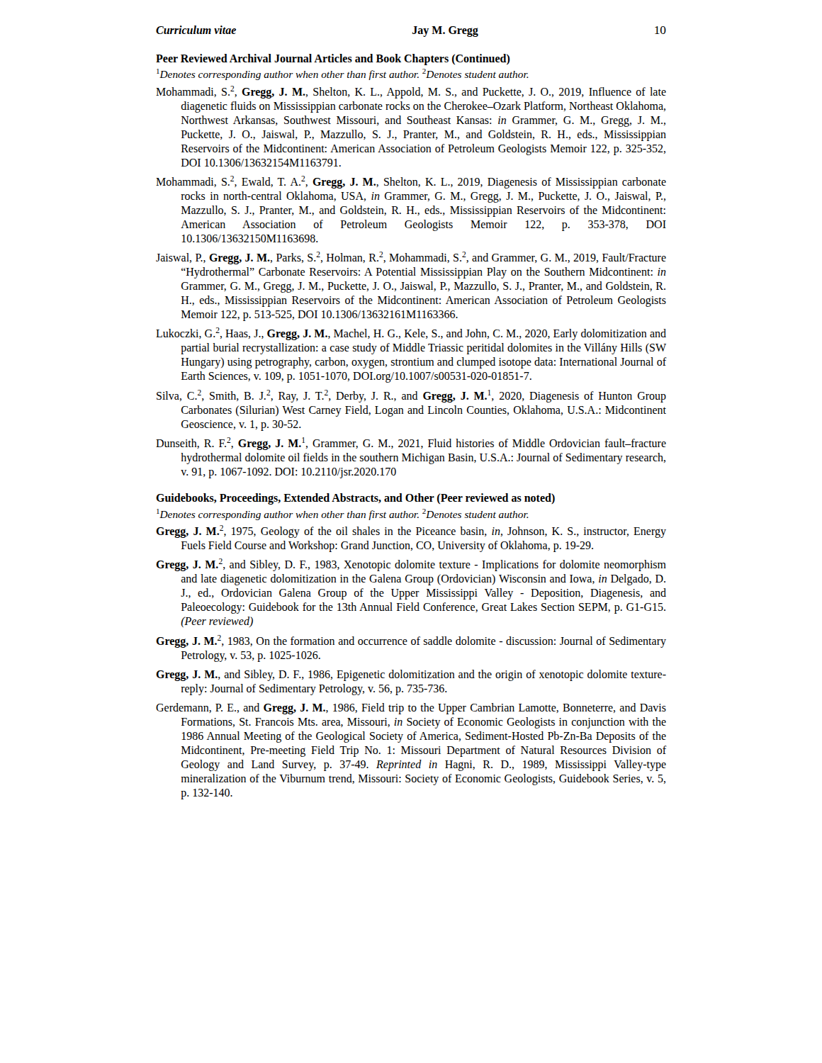Curriculum vitae Jay M. Gregg 10
Peer Reviewed Archival Journal Articles and Book Chapters (Continued)
1Denotes corresponding author when other than first author. 2Denotes student author.
Mohammadi, S.2, Gregg, J. M., Shelton, K. L., Appold, M. S., and Puckette, J. O., 2019, Influence of late diagenetic fluids on Mississippian carbonate rocks on the Cherokee–Ozark Platform, Northeast Oklahoma, Northwest Arkansas, Southwest Missouri, and Southeast Kansas: in Grammer, G. M., Gregg, J. M., Puckette, J. O., Jaiswal, P., Mazzullo, S. J., Pranter, M., and Goldstein, R. H., eds., Mississippian Reservoirs of the Midcontinent: American Association of Petroleum Geologists Memoir 122, p. 325-352, DOI 10.1306/13632154M1163791.
Mohammadi, S.2, Ewald, T. A.2, Gregg, J. M., Shelton, K. L., 2019, Diagenesis of Mississippian carbonate rocks in north-central Oklahoma, USA, in Grammer, G. M., Gregg, J. M., Puckette, J. O., Jaiswal, P., Mazzullo, S. J., Pranter, M., and Goldstein, R. H., eds., Mississippian Reservoirs of the Midcontinent: American Association of Petroleum Geologists Memoir 122, p. 353-378, DOI 10.1306/13632150M1163698.
Jaiswal, P., Gregg, J. M., Parks, S.2, Holman, R.2, Mohammadi, S.2, and Grammer, G. M., 2019, Fault/Fracture “Hydrothermal” Carbonate Reservoirs: A Potential Mississippian Play on the Southern Midcontinent: in Grammer, G. M., Gregg, J. M., Puckette, J. O., Jaiswal, P., Mazzullo, S. J., Pranter, M., and Goldstein, R. H., eds., Mississippian Reservoirs of the Midcontinent: American Association of Petroleum Geologists Memoir 122, p. 513-525, DOI 10.1306/13632161M1163366.
Lukoczki, G.2, Haas, J., Gregg, J. M., Machel, H. G., Kele, S., and John, C. M., 2020, Early dolomitization and partial burial recrystallization: a case study of Middle Triassic peritidal dolomites in the Villány Hills (SW Hungary) using petrography, carbon, oxygen, strontium and clumped isotope data: International Journal of Earth Sciences, v. 109, p. 1051-1070, DOI.org/10.1007/s00531-020-01851-7.
Silva, C.2, Smith, B. J.2, Ray, J. T.2, Derby, J. R., and Gregg, J. M.1, 2020, Diagenesis of Hunton Group Carbonates (Silurian) West Carney Field, Logan and Lincoln Counties, Oklahoma, U.S.A.: Midcontinent Geoscience, v. 1, p. 30-52.
Dunseith, R. F.2, Gregg, J. M.1, Grammer, G. M., 2021, Fluid histories of Middle Ordovician fault–fracture hydrothermal dolomite oil fields in the southern Michigan Basin, U.S.A.: Journal of Sedimentary research, v. 91, p. 1067-1092. DOI: 10.2110/jsr.2020.170
Guidebooks, Proceedings, Extended Abstracts, and Other (Peer reviewed as noted)
1Denotes corresponding author when other than first author. 2Denotes student author.
Gregg, J. M.2, 1975, Geology of the oil shales in the Piceance basin, in, Johnson, K. S., instructor, Energy Fuels Field Course and Workshop: Grand Junction, CO, University of Oklahoma, p. 19-29.
Gregg, J. M.2, and Sibley, D. F., 1983, Xenotopic dolomite texture - Implications for dolomite neomorphism and late diagenetic dolomitization in the Galena Group (Ordovician) Wisconsin and Iowa, in Delgado, D. J., ed., Ordovician Galena Group of the Upper Mississippi Valley - Deposition, Diagenesis, and Paleoecology: Guidebook for the 13th Annual Field Conference, Great Lakes Section SEPM, p. G1-G15. (Peer reviewed)
Gregg, J. M.2, 1983, On the formation and occurrence of saddle dolomite - discussion: Journal of Sedimentary Petrology, v. 53, p. 1025-1026.
Gregg, J. M., and Sibley, D. F., 1986, Epigenetic dolomitization and the origin of xenotopic dolomite texture-reply: Journal of Sedimentary Petrology, v. 56, p. 735-736.
Gerdemann, P. E., and Gregg, J. M., 1986, Field trip to the Upper Cambrian Lamotte, Bonneterre, and Davis Formations, St. Francois Mts. area, Missouri, in Society of Economic Geologists in conjunction with the 1986 Annual Meeting of the Geological Society of America, Sediment-Hosted Pb-Zn-Ba Deposits of the Midcontinent, Pre-meeting Field Trip No. 1: Missouri Department of Natural Resources Division of Geology and Land Survey, p. 37-49. Reprinted in Hagni, R. D., 1989, Mississippi Valley-type mineralization of the Viburnum trend, Missouri: Society of Economic Geologists, Guidebook Series, v. 5, p. 132-140.